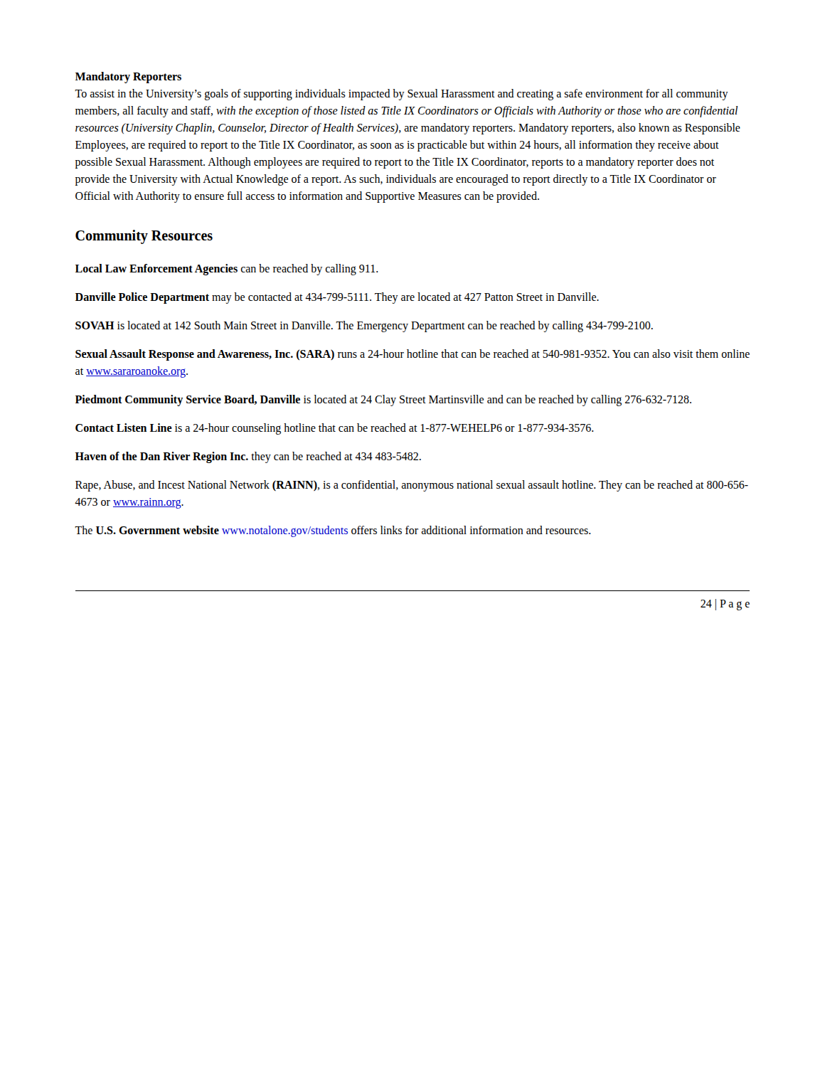Mandatory Reporters
To assist in the University’s goals of supporting individuals impacted by Sexual Harassment and creating a safe environment for all community members, all faculty and staff, with the exception of those listed as Title IX Coordinators or Officials with Authority or those who are confidential resources (University Chaplin, Counselor, Director of Health Services), are mandatory reporters. Mandatory reporters, also known as Responsible Employees, are required to report to the Title IX Coordinator, as soon as is practicable but within 24 hours, all information they receive about possible Sexual Harassment. Although employees are required to report to the Title IX Coordinator, reports to a mandatory reporter does not provide the University with Actual Knowledge of a report. As such, individuals are encouraged to report directly to a Title IX Coordinator or Official with Authority to ensure full access to information and Supportive Measures can be provided.
Community Resources
Local Law Enforcement Agencies can be reached by calling 911.
Danville Police Department may be contacted at 434-799-5111. They are located at 427 Patton Street in Danville.
SOVAH is located at 142 South Main Street in Danville. The Emergency Department can be reached by calling 434-799-2100.
Sexual Assault Response and Awareness, Inc. (SARA) runs a 24-hour hotline that can be reached at 540-981-9352. You can also visit them online at www.sararoanoke.org.
Piedmont Community Service Board, Danville is located at 24 Clay Street Martinsville and can be reached by calling 276-632-7128.
Contact Listen Line is a 24-hour counseling hotline that can be reached at 1-877-WEHELP6 or 1-877-934-3576.
Haven of the Dan River Region Inc. they can be reached at 434 483-5482.
Rape, Abuse, and Incest National Network (RAINN), is a confidential, anonymous national sexual assault hotline. They can be reached at 800-656-4673 or www.rainn.org.
The U.S. Government website www.notalone.gov/students offers links for additional information and resources.
24 | P a g e